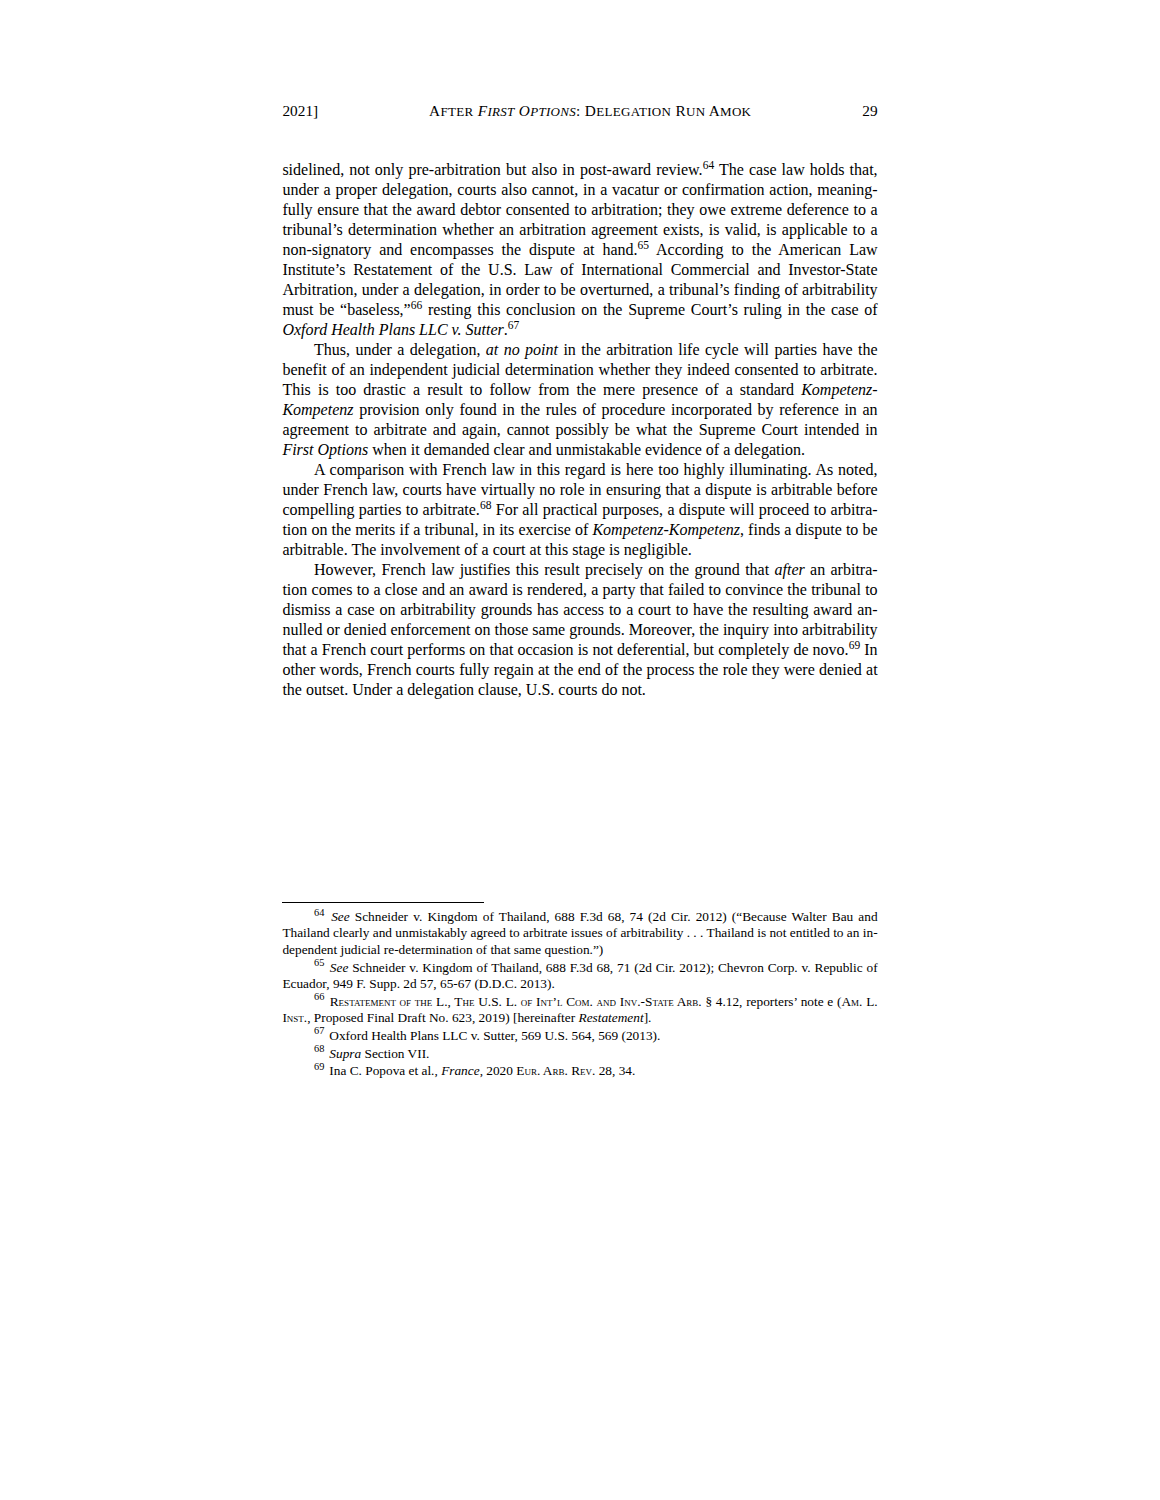2021] AFTER FIRST OPTIONS: DELEGATION RUN AMOK 29
sidelined, not only pre-arbitration but also in post-award review.64 The case law holds that, under a proper delegation, courts also cannot, in a vacatur or confirmation action, meaningfully ensure that the award debtor consented to arbitration; they owe extreme deference to a tribunal’s determination whether an arbitration agreement exists, is valid, is applicable to a non-signatory and encompasses the dispute at hand.65 According to the American Law Institute’s Restatement of the U.S. Law of International Commercial and Investor-State Arbitration, under a delegation, in order to be overturned, a tribunal’s finding of arbitrability must be “baseless,”66 resting this conclusion on the Supreme Court’s ruling in the case of Oxford Health Plans LLC v. Sutter.67
Thus, under a delegation, at no point in the arbitration life cycle will parties have the benefit of an independent judicial determination whether they indeed consented to arbitrate. This is too drastic a result to follow from the mere presence of a standard Kompetenz-Kompetenz provision only found in the rules of procedure incorporated by reference in an agreement to arbitrate and again, cannot possibly be what the Supreme Court intended in First Options when it demanded clear and unmistakable evidence of a delegation.
A comparison with French law in this regard is here too highly illuminating. As noted, under French law, courts have virtually no role in ensuring that a dispute is arbitrable before compelling parties to arbitrate.68 For all practical purposes, a dispute will proceed to arbitration on the merits if a tribunal, in its exercise of Kompetenz-Kompetenz, finds a dispute to be arbitrable. The involvement of a court at this stage is negligible.
However, French law justifies this result precisely on the ground that after an arbitration comes to a close and an award is rendered, a party that failed to convince the tribunal to dismiss a case on arbitrability grounds has access to a court to have the resulting award annulled or denied enforcement on those same grounds. Moreover, the inquiry into arbitrability that a French court performs on that occasion is not deferential, but completely de novo.69 In other words, French courts fully regain at the end of the process the role they were denied at the outset. Under a delegation clause, U.S. courts do not.
64 See Schneider v. Kingdom of Thailand, 688 F.3d 68, 74 (2d Cir. 2012) (“Because Walter Bau and Thailand clearly and unmistakably agreed to arbitrate issues of arbitrability . . . Thailand is not entitled to an independent judicial re-determination of that same question.”)
65 See Schneider v. Kingdom of Thailand, 688 F.3d 68, 71 (2d Cir. 2012); Chevron Corp. v. Republic of Ecuador, 949 F. Supp. 2d 57, 65-67 (D.D.C. 2013).
66 Restatement of the L., The U.S. L. of Int’l Com. and Inv.-State Arb. § 4.12, reporters’ note e (Am. L. Inst., Proposed Final Draft No. 623, 2019) [hereinafter Restatement].
67 Oxford Health Plans LLC v. Sutter, 569 U.S. 564, 569 (2013).
68 Supra Section VII.
69 Ina C. Popova et al., France, 2020 Eur. Arb. Rev. 28, 34.